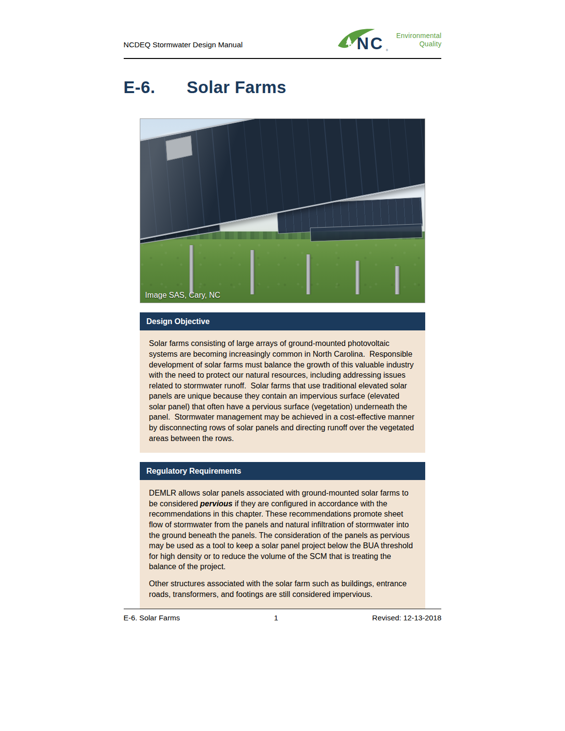NCDEQ Stormwater Design Manual
N C ® Environmental
Quality
E-6. Solar Farms
Image SAS, Cary, NC
Design Objective
Solar farms consisting of large arrays of ground-mounted photovoltaic systems are becoming increasingly common in North Carolina. Responsible development of solar farms must balance the growth of this valuable industry with the need to protect our natural resources, including addressing issues related to stormwater runoff. Solar farms that use traditional elevated solar panels are unique because they contain an impervious surface (elevated solar panel) that often have a pervious surface (vegetation) underneath the panel. Stormwater management may be achieved in a cost-effective manner by disconnecting rows of solar panels and directing runoff over the vegetated areas between the rows.
Regulatory Requirements
DEMLR allows solar panels associated with ground-mounted solar farms to be considered pervious if they are configured in accordance with the recommendations in this chapter. These recommendations promote sheet flow of stormwater from the panels and natural infiltration of stormwater into the ground beneath the panels. The consideration of the panels as pervious may be used as a tool to keep a solar panel project below the BUA threshold for high density or to reduce the volume of the SCM that is treating the balance of the project.
Other structures associated with the solar farm such as buildings, entrance roads, transformers, and footings are still considered impervious.
E-6. Solar Farms
1
Revised: 12-13-2018